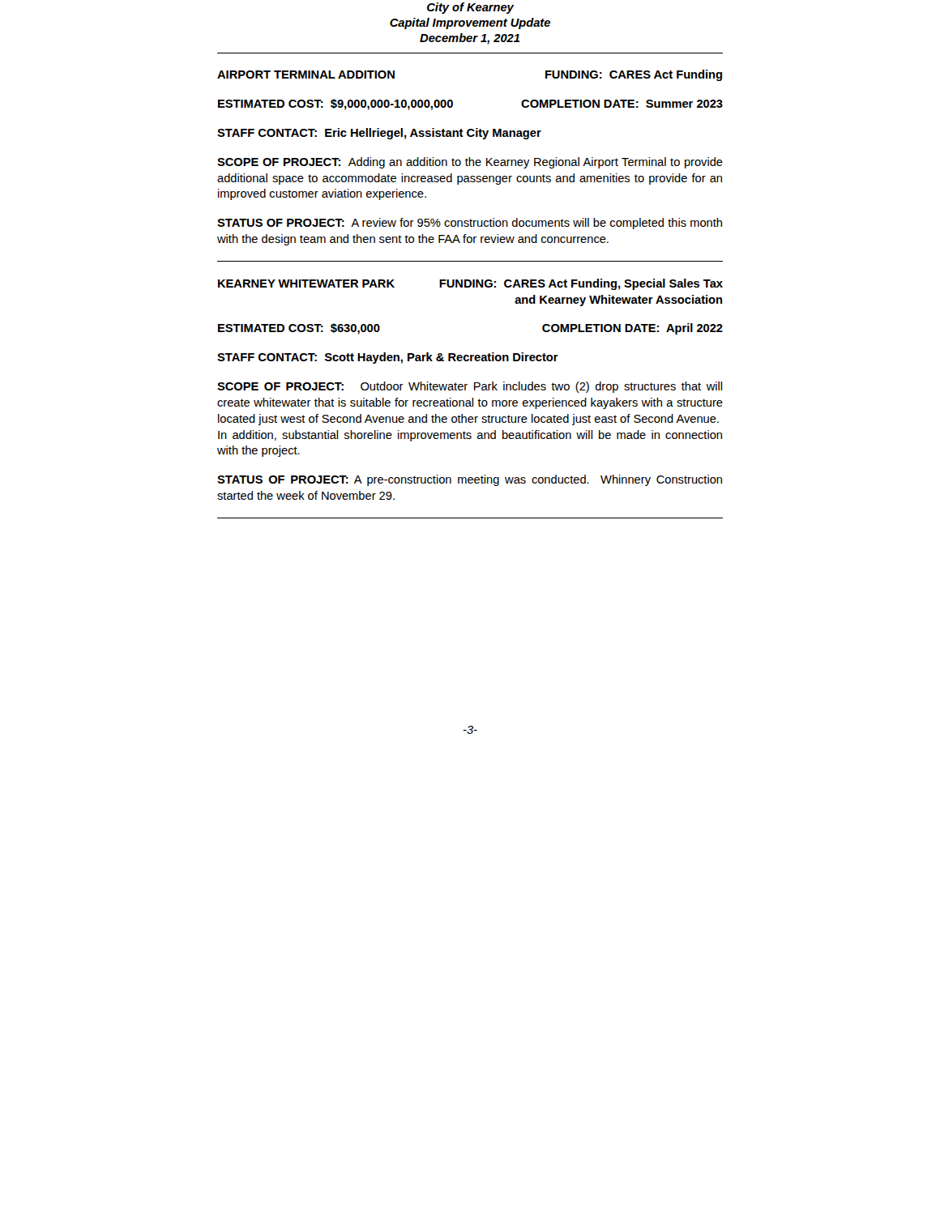City of Kearney
Capital Improvement Update
December 1, 2021
AIRPORT TERMINAL ADDITION FUNDING: CARES Act Funding
ESTIMATED COST: $9,000,000-10,000,000 COMPLETION DATE: Summer 2023
STAFF CONTACT: Eric Hellriegel, Assistant City Manager
SCOPE OF PROJECT: Adding an addition to the Kearney Regional Airport Terminal to provide additional space to accommodate increased passenger counts and amenities to provide for an improved customer aviation experience.
STATUS OF PROJECT: A review for 95% construction documents will be completed this month with the design team and then sent to the FAA for review and concurrence.
KEARNEY WHITEWATER PARK FUNDING: CARES Act Funding, Special Sales Tax and Kearney Whitewater Association
ESTIMATED COST: $630,000 COMPLETION DATE: April 2022
STAFF CONTACT: Scott Hayden, Park & Recreation Director
SCOPE OF PROJECT: Outdoor Whitewater Park includes two (2) drop structures that will create whitewater that is suitable for recreational to more experienced kayakers with a structure located just west of Second Avenue and the other structure located just east of Second Avenue. In addition, substantial shoreline improvements and beautification will be made in connection with the project.
STATUS OF PROJECT: A pre-construction meeting was conducted. Whinnery Construction started the week of November 29.
-3-